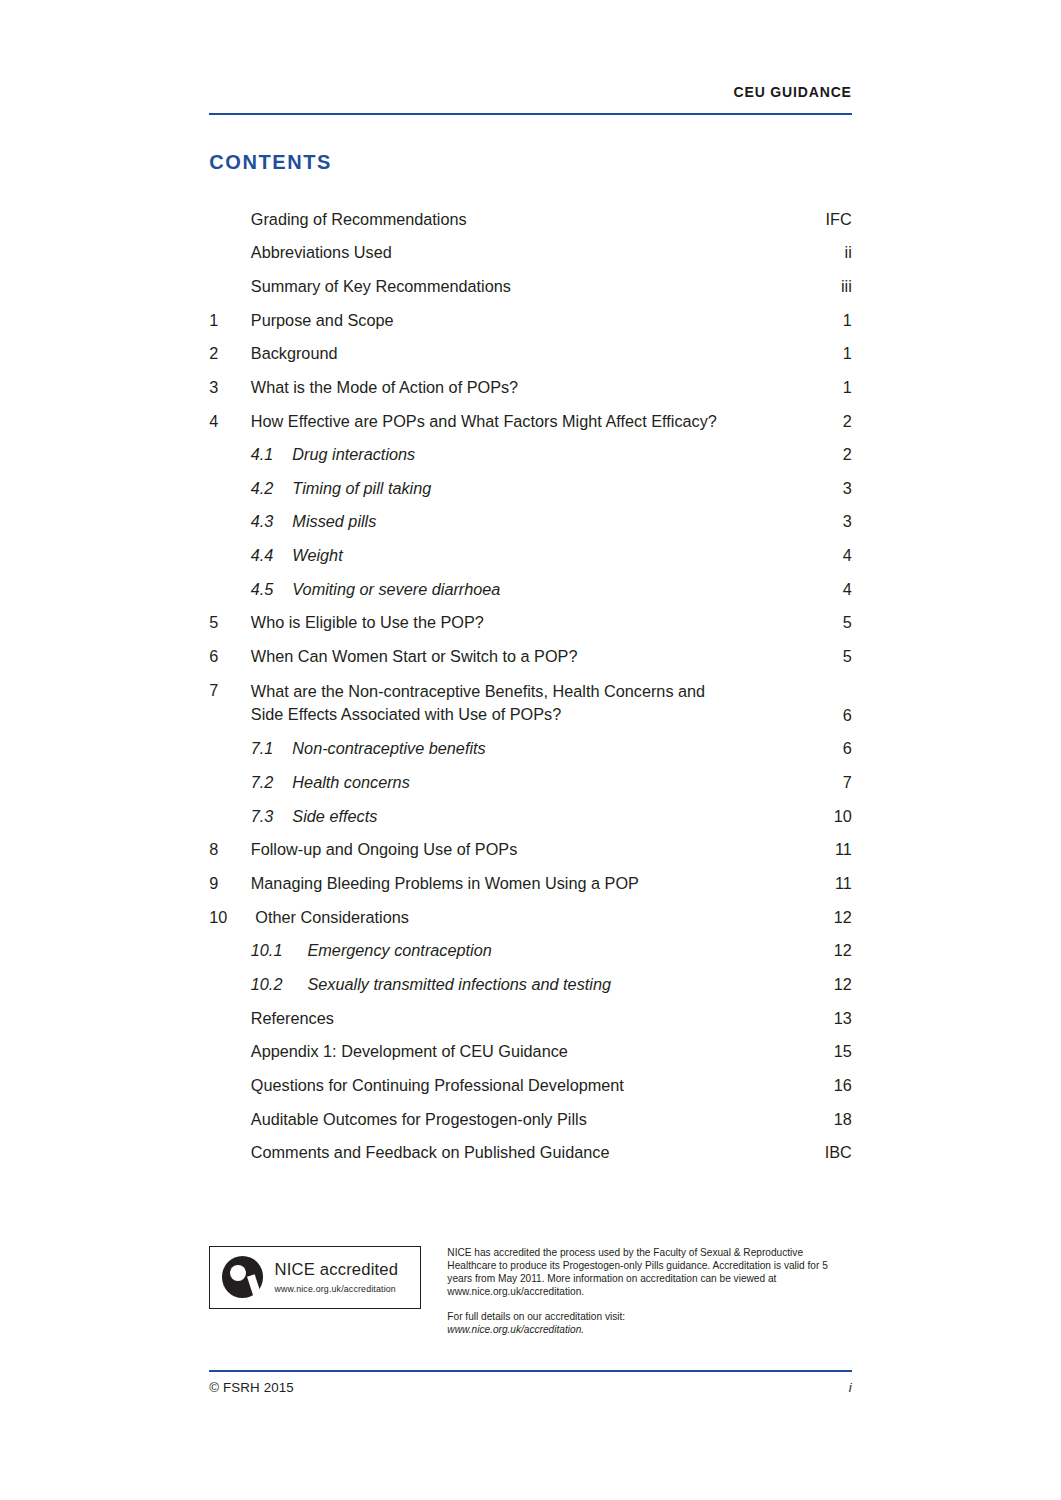CEU GUIDANCE
CONTENTS
| | Grading of Recommendations | IFC |
| | Abbreviations Used | ii |
| | Summary of Key Recommendations | iii |
| 1 | Purpose and Scope | 1 |
| 2 | Background | 1 |
| 3 | What is the Mode of Action of POPs? | 1 |
| 4 | How Effective are POPs and What Factors Might Affect Efficacy? | 2 |
| | 4.1 | Drug interactions | 2 |
| | 4.2 | Timing of pill taking | 3 |
| | 4.3 | Missed pills | 3 |
| | 4.4 | Weight | 4 |
| | 4.5 | Vomiting or severe diarrhoea | 4 |
| 5 | Who is Eligible to Use the POP? | 5 |
| 6 | When Can Women Start or Switch to a POP? | 5 |
| 7 | What are the Non-contraceptive Benefits, Health Concerns and Side Effects Associated with Use of POPs? | 6 |
| | 7.1 | Non-contraceptive benefits | 6 |
| | 7.2 | Health concerns | 7 |
| | 7.3 | Side effects | 10 |
| 8 | Follow-up and Ongoing Use of POPs | 11 |
| 9 | Managing Bleeding Problems in Women Using a POP | 11 |
| 10 | Other Considerations | 12 |
| | 10.1 | Emergency contraception | 12 |
| | 10.2 | Sexually transmitted infections and testing | 12 |
| | References | 13 |
| | Appendix 1: Development of CEU Guidance | 15 |
| | Questions for Continuing Professional Development | 16 |
| | Auditable Outcomes for Progestogen-only Pills | 18 |
| | Comments and Feedback on Published Guidance | IBC |
NICE accredited
www.nice.org.uk/accreditation
NICE has accredited the process used by the Faculty of Sexual & Reproductive Healthcare to produce its Progestogen-only Pills guidance. Accreditation is valid for 5 years from May 2011. More information on accreditation can be viewed at www.nice.org.uk/accreditation.
For full details on our accreditation visit:
www.nice.org.uk/accreditation.
© FSRH 2015
i